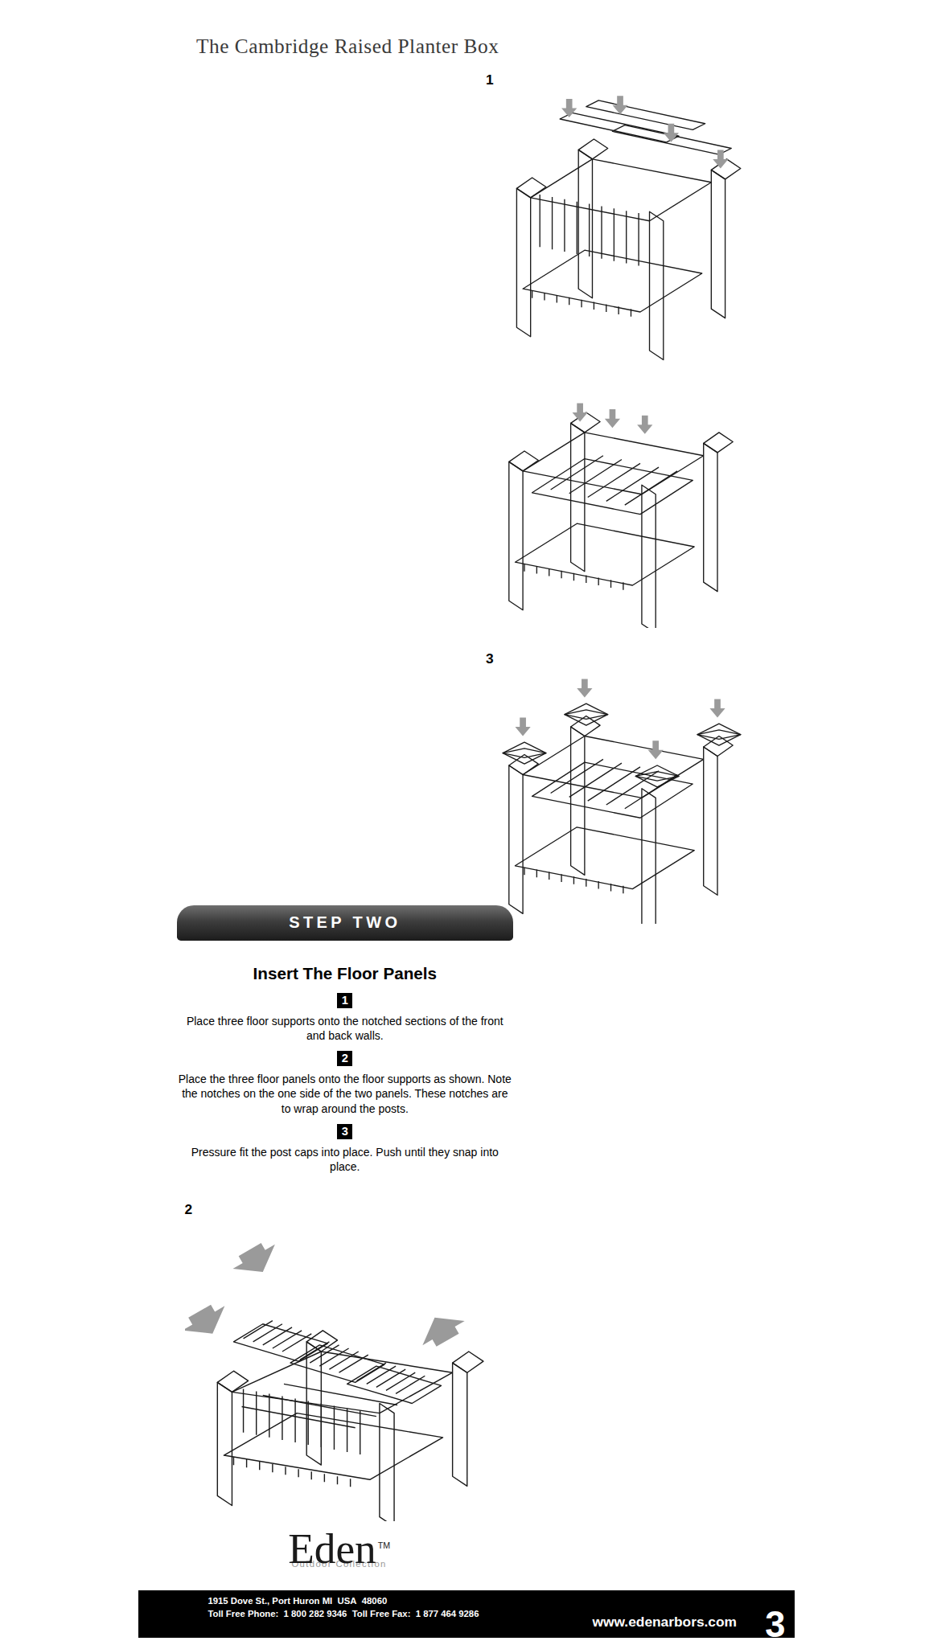The Cambridge Raised Planter Box
1
3
STEP TWO
Insert The Floor Panels
1
Place three floor supports onto the notched sections of the front and back walls.
2
Place the three floor panels onto the floor supports as shown. Note the notches on the one side of the two panels. These notches are to wrap around the posts.
3
Pressure fit the post caps into place. Push until they snap into place.
2
EdenTM
Outdoor Collection
1915 Dove St., Port Huron MI USA 48060
Toll Free Phone: 1 800 282 9346 Toll Free Fax: 1 877 464 9286
www.edenarbors.com
3